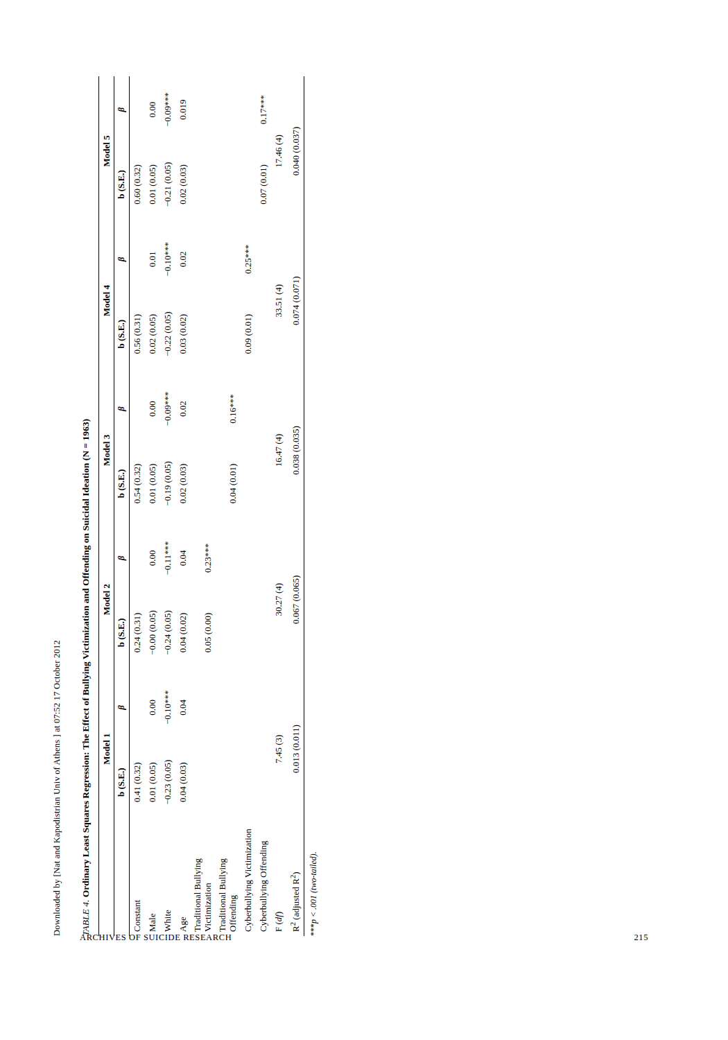Downloaded by [Nat and Kapodistrian Univ of Athens ] at 07:52 17 October 2012
TABLE 4. Ordinary Least Squares Regression: The Effect of Bullying Victimization and Offending on Suicidal Ideation (N = 1963)
| | Model 1 | Model 2 | Model 3 | Model 4 | Model 5 |
| --- | --- | --- | --- | --- | --- |
| | b (S.E.) | β | b (S.E.) | β | b (S.E.) | β | b (S.E.) | β | b (S.E.) | β |
| Constant | 0.41 (0.32) | | 0.24 (0.31) | | 0.54 (0.32) | | 0.56 (0.31) | | 0.60 (0.32) | |
| Male | 0.01 (0.05) | 0.00 | −0.00 (0.05) | 0.00 | 0.01 (0.05) | 0.00 | 0.02 (0.05) | 0.01 | 0.01 (0.05) | 0.00 |
| White | −0.23 (0.05) | −0.10*** | −0.24 (0.05) | −0.11*** | −0.19 (0.05) | −0.09*** | −0.22 (0.05) | −0.10*** | −0.21 (0.05) | −0.09*** |
| Age | 0.04 (0.03) | 0.04 | 0.04 (0.02) | 0.04 | 0.02 (0.03) | 0.02 | 0.03 (0.02) | 0.02 | 0.02 (0.03) | 0.019 |
| Traditional Bullying Victimization | | | 0.05 (0.00) | 0.23*** | | | | | | |
| Traditional Bullying Offending | | | | | 0.04 (0.01) | 0.16*** | | | | |
| Cyberbullying Victimization | | | | | | | 0.09 (0.01) | 0.25*** | | |
| Cyberbullying Offending | | | | | | | | | 0.07 (0.01) | 0.17*** |
| F ( df ) | 7.45 (3) | 30.27 (4) | 16.47 (4) | 33.51 (4) | 17.46 (4) |
| R 2 (adjusted R 2 ) | 0.013 (0.011) | 0.067 (0.065) | 0.038 (0.035) | 0.074 (0.071) | 0.040 (0.037) |
***p < .001 (two-tailed).
Archives of Suicide Research 215